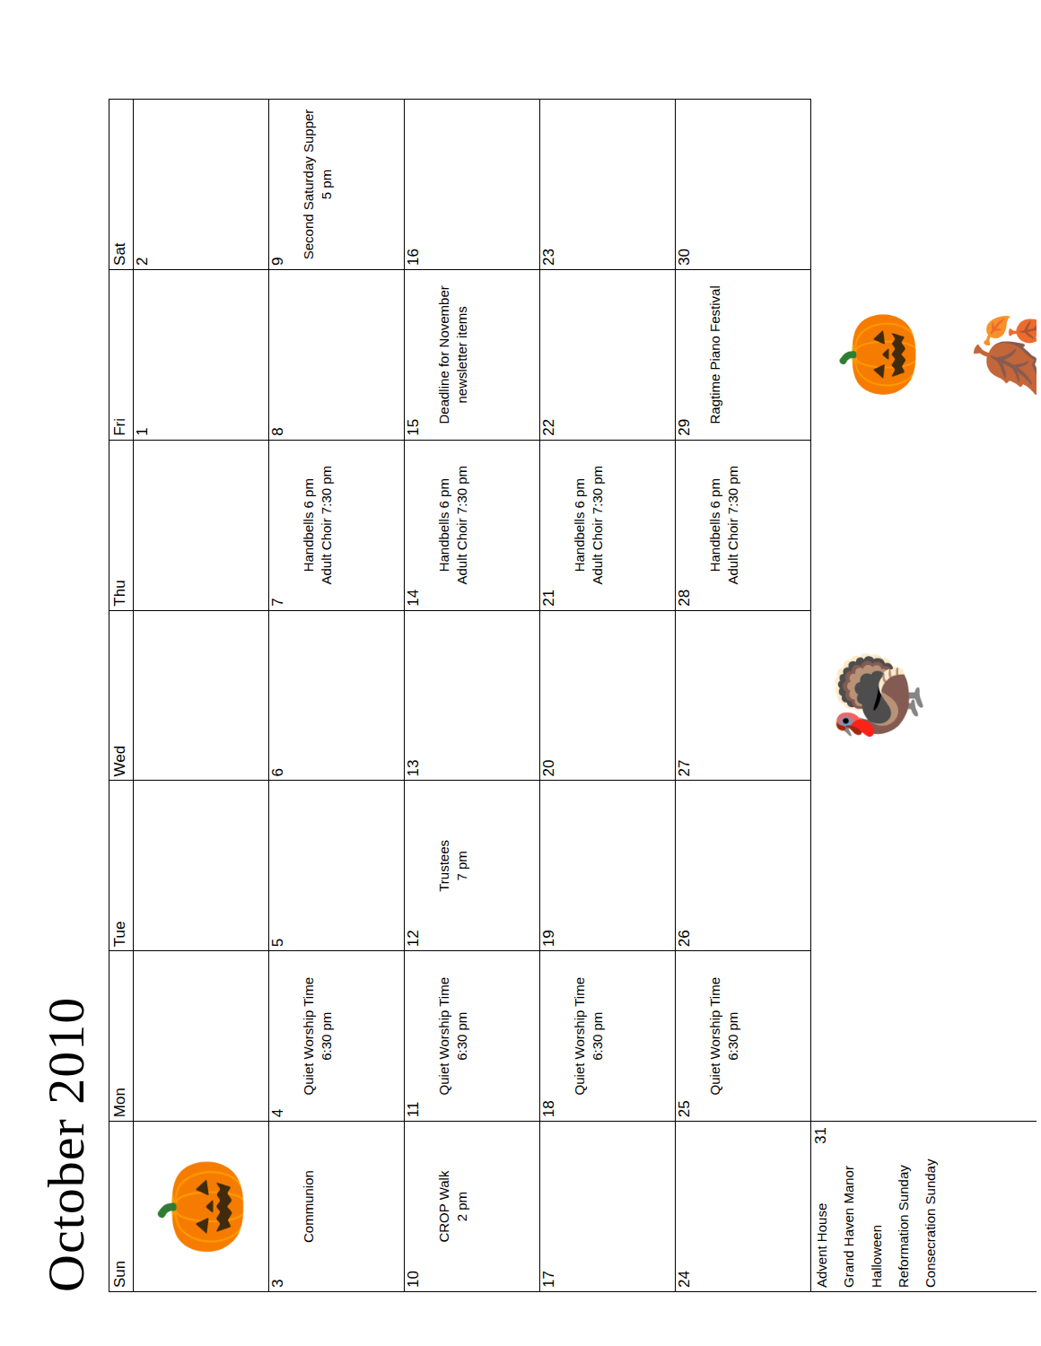October 2010
| Sun | Mon | Tue | Wed | Thu | Fri | Sat |
| --- | --- | --- | --- | --- | --- | --- |
| 🎃 | | | | | 1 | 2 |
| 3 Communion | 4 Quiet Worship Time 6:30 pm | 5 | 6 | 7 Handbells 6 pm Adult Choir 7:30 pm | 8 | 9 Second Saturday Supper 5 pm |
| 10 CROP Walk 2 pm | 11 Quiet Worship Time 6:30 pm | 12 Trustees 7 pm | 13 | 14 Handbells 6 pm Adult Choir 7:30 pm | 15 Deadline for November newsletter items | 16 |
| 17 | 18 Quiet Worship Time 6:30 pm | 19 | 20 | 21 Handbells 6 pm Adult Choir 7:30 pm | 22 | 23 |
| 24 | 25 Quiet Worship Time 6:30 pm | 26 | 27 | 28 Handbells 6 pm Adult Choir 7:30 pm | 29 Ragtime Piano Festival | 30 |
| 31 Advent House Grand Haven Manor Halloween Reformation Sunday Consecration Sunday | | | 🦃 | | 🎃🍂 | |